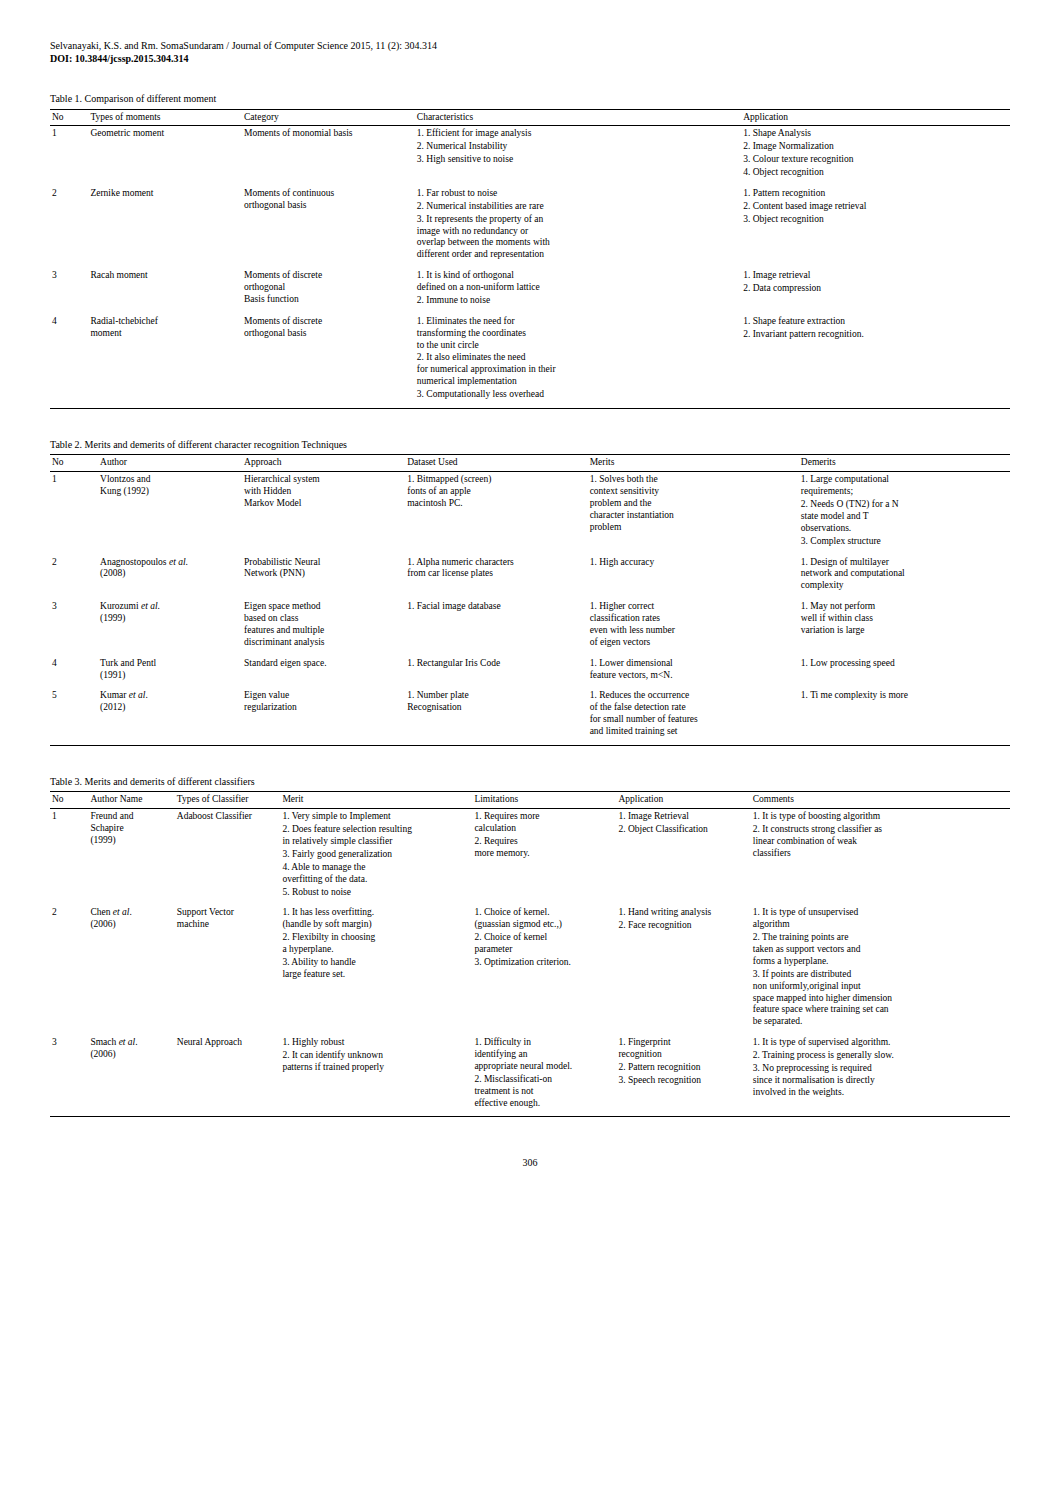Selvanayaki, K.S. and Rm. SomaSundaram / Journal of Computer Science 2015, 11 (2): 304.314
DOI: 10.3844/jcssp.2015.304.314
Table 1. Comparison of different moment
| No | Types of moments | Category | Characteristics | Application |
| --- | --- | --- | --- | --- |
| 1 | Geometric moment | Moments of monomial basis | 1. Efficient for image analysis 2. Numerical Instability 3. High sensitive to noise | 1. Shape Analysis 2. Image Normalization 3. Colour texture recognition 4. Object recognition |
| 2 | Zernike moment | Moments of continuous orthogonal basis | 1. Far robust to noise 2. Numerical instabilities are rare 3. It represents the property of an image with no redundancy or overlap between the moments with different order and representation | 1. Pattern recognition 2. Content based image retrieval 3. Object recognition |
| 3 | Racah moment | Moments of discrete orthogonal Basis function | 1. It is kind of orthogonal defined on a non-uniform lattice 2. Immune to noise | 1. Image retrieval 2. Data compression |
| 4 | Radial-tchebichef moment | Moments of discrete orthogonal basis | 1. Eliminates the need for transforming the coordinates to the unit circle 2. It also eliminates the need for numerical approximation in their numerical implementation 3. Computationally less overhead | 1. Shape feature extraction 2. Invariant pattern recognition. |
Table 2. Merits and demerits of different character recognition Techniques
| No | Author | Approach | Dataset Used | Merits | Demerits |
| --- | --- | --- | --- | --- | --- |
| 1 | Vlontzos and Kung (1992) | Hierarchical system with Hidden Markov Model | 1. Bitmapped (screen) fonts of an apple macintosh PC. | 1. Solves both the context sensitivity problem and the character instantiation problem | 1. Large computational requirements; 2. Needs O (TN2) for a N state model and T observations. 3. Complex structure |
| 2 | Anagnostopoulos et al . (2008) | Probabilistic Neural Network (PNN) | 1. Alpha numeric characters from car license plates | 1. High accuracy | 1. Design of multilayer network and computational complexity |
| 3 | Kurozumi et al . (1999) | Eigen space method based on class features and multiple discriminant analysis | 1. Facial image database | 1. Higher correct classification rates even with less number of eigen vectors | 1. May not perform well if within class variation is large |
| 4 | Turk and Pentl (1991) | Standard eigen space. | 1. Rectangular Iris Code | 1. Lower dimensional feature vectors, m<N. | 1. Low processing speed |
| 5 | Kumar et al . (2012) | Eigen value regularization | 1. Number plate Recognisation | 1. Reduces the occurrence of the false detection rate for small number of features and limited training set | 1. Ti me complexity is more |
Table 3. Merits and demerits of different classifiers
| No | Author Name | Types of Classifier | Merit | Limitations | Application | Comments |
| --- | --- | --- | --- | --- | --- | --- |
| 1 | Freund and Schapire (1999) | Adaboost Classifier | 1. Very simple to Implement 2. Does feature selection resulting in relatively simple classifier 3. Fairly good generalization 4. Able to manage the overfitting of the data. 5. Robust to noise | 1. Requires more calculation 2. Requires more memory. | 1. Image Retrieval 2. Object Classification | 1. It is type of boosting algorithm 2. It constructs strong classifier as linear combination of weak classifiers |
| 2 | Chen et al . (2006) | Support Vector machine | 1. It has less overfitting. (handle by soft margin) 2. Flexibilty in choosing a hyperplane. 3. Ability to handle large feature set. | 1. Choice of kernel. (guassian sigmod etc.,) 2. Choice of kernel parameter 3. Optimization criterion. | 1. Hand writing analysis 2. Face recognition | 1. It is type of unsupervised algorithm 2. The training points are taken as support vectors and forms a hyperplane. 3. If points are distributed non uniformly,original input space mapped into higher dimension feature space where training set can be separated. |
| 3 | Smach et al . (2006) | Neural Approach | 1. Highly robust 2. It can identify unknown patterns if trained properly | 1. Difficulty in identifying an appropriate neural model. 2. Misclassificati-on treatment is not effective enough. | 1. Fingerprint recognition 2. Pattern recognition 3. Speech recognition | 1. It is type of supervised algorithm. 2. Training process is generally slow. 3. No preprocessing is required since it normalisation is directly involved in the weights. |
306